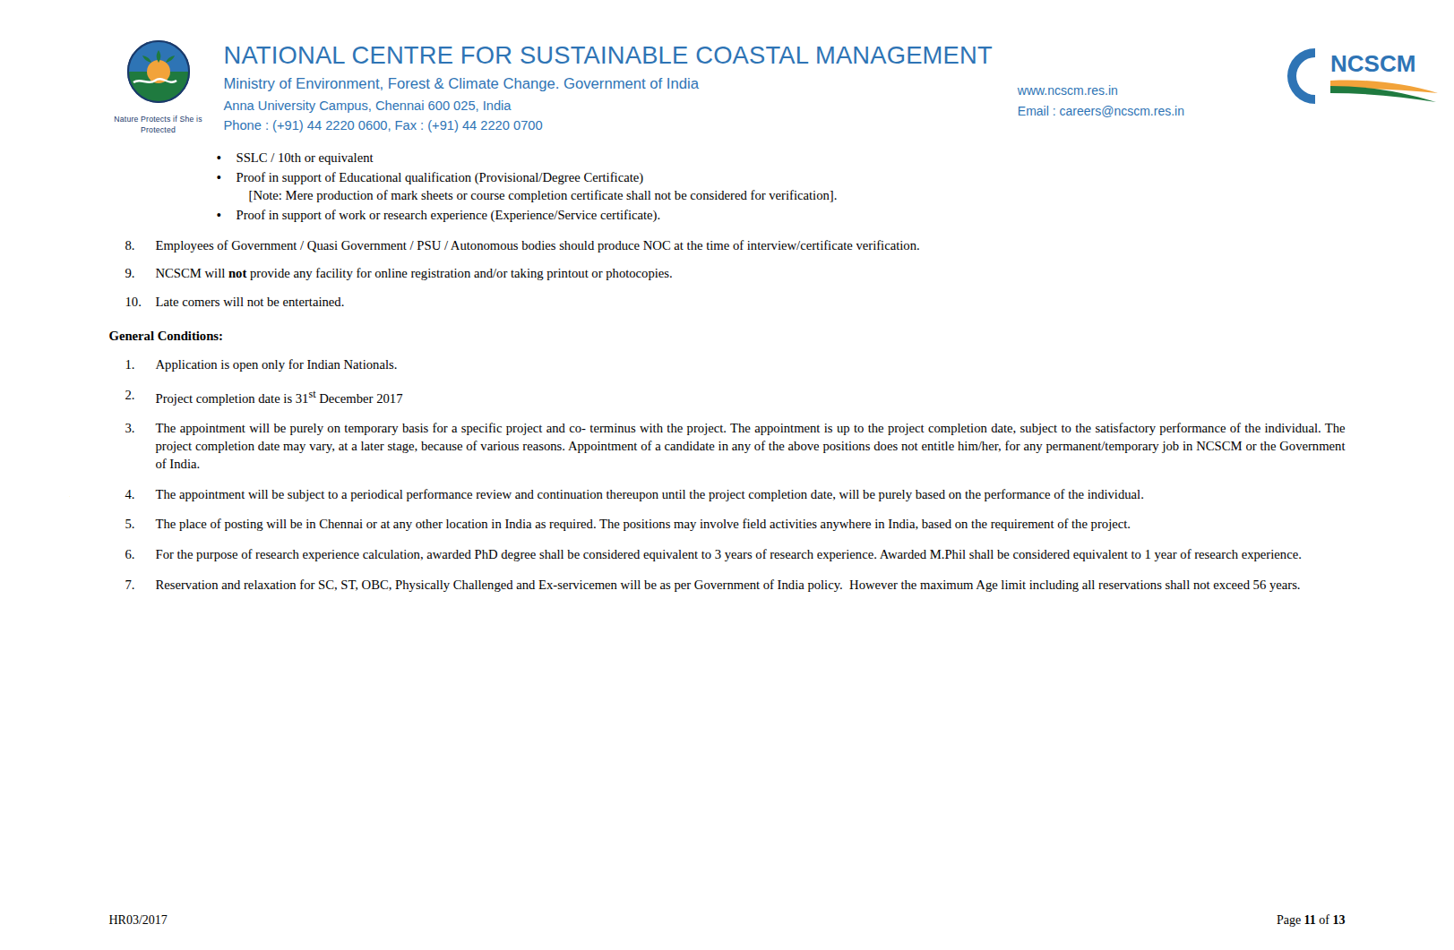Nature Protects if She is Protected
NATIONAL CENTRE FOR SUSTAINABLE COASTAL MANAGEMENT
Ministry of Environment, Forest & Climate Change. Government of India
Anna University Campus, Chennai 600 025, India
Phone : (+91) 44 2220 0600, Fax : (+91) 44 2220 0700
www.ncscm.res.in
Email : careers@ncscm.res.in
NCSCM
SSLC / 10th or equivalent
Proof in support of Educational qualification (Provisional/Degree Certificate) [Note: Mere production of mark sheets or course completion certificate shall not be considered for verification].
Proof in support of work or research experience (Experience/Service certificate).
Employees of Government / Quasi Government / PSU / Autonomous bodies should produce NOC at the time of interview/certificate verification.
NCSCM will not provide any facility for online registration and/or taking printout or photocopies.
Late comers will not be entertained.
General Conditions:
Application is open only for Indian Nationals.
Project completion date is 31st December 2017
The appointment will be purely on temporary basis for a specific project and co- terminus with the project. The appointment is up to the project completion date, subject to the satisfactory performance of the individual. The project completion date may vary, at a later stage, because of various reasons. Appointment of a candidate in any of the above positions does not entitle him/her, for any permanent/temporary job in NCSCM or the Government of India.
The appointment will be subject to a periodical performance review and continuation thereupon until the project completion date, will be purely based on the performance of the individual.
The place of posting will be in Chennai or at any other location in India as required. The positions may involve field activities anywhere in India, based on the requirement of the project.
For the purpose of research experience calculation, awarded PhD degree shall be considered equivalent to 3 years of research experience. Awarded M.Phil shall be considered equivalent to 1 year of research experience.
Reservation and relaxation for SC, ST, OBC, Physically Challenged and Ex-servicemen will be as per Government of India policy. However the maximum Age limit including all reservations shall not exceed 56 years.
HR03/2017
Page 11 of 13